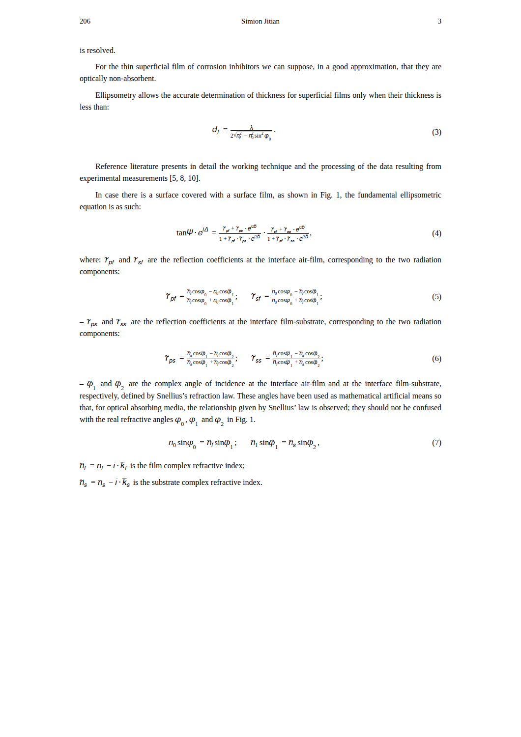206 Simion Jitian 3
is resolved.
For the thin superficial film of corrosion inhibitors we can suppose, in a good approximation, that they are optically non-absorbent.
Ellipsometry allows the accurate determination of thickness for superficial films only when their thickness is less than:
df = λ 2 nf2 − n02 sin2 φ0 .
(3)
Reference literature presents in detail the working technique and the processing of the data resulting from experimental measurements [5, 8, 10].
In case there is a surface covered with a surface film, as shown in Fig. 1, the fundamental ellipsometric equation is as such:
tan⁡Ψ ⋅ eiΔ = r~pf + r~ps ⋅ ei2D~ 1 + r~pf ⋅ r~ps ⋅ ei2D~ ⋅ r~sf + r~ss ⋅ ei2D~ 1 + r~sf ⋅ r~ss ⋅ ei2D~ ,
(4)
where: r~pf and r~sf are the reflection coefficients at the interface air-film, corresponding to the two radiation components:
r~pf = n~f cos⁡φ0 − n0 cos⁡φ~1 n~f cos⁡φ0 + n0 cos⁡φ~1 ; r~sf = n0 cos⁡φ0 − n~f cos⁡φ~1 n0 cos⁡φ0 + n~f cos⁡φ~1 ;
(5)
– r~ps and r~ss are the reflection coefficients at the interface film-substrate, corresponding to the two radiation components:
r~ps = n~s cos⁡φ~1 − n~f cos⁡φ~2 n~s cos⁡φ~1 + n~f cos⁡φ~2 ; r~ss = n~f cos⁡φ~1 − n~s cos⁡φ~2 n~f cos⁡φ~1 + n~s cos⁡φ~2 ;
(6)
– φ~1 and φ~2 are the complex angle of incidence at the interface air-film and at the interface film-substrate, respectively, defined by Snellius’s refraction law. These angles have been used as mathematical artificial means so that, for optical absorbing media, the relationship given by Snellius’ law is observed; they should not be confused with the real refractive angles φ0, φ1 and φ2 in Fig. 1.
n0 sin⁡φ0 = n~f sin⁡φ~1 ; n~1 sin⁡φ~1 = n~s sin⁡φ~2 ,
(7)
n~f=n¯f−i⋅k¯f is the film complex refractive index;
n~s=n¯s−i⋅k¯s is the substrate complex refractive index.